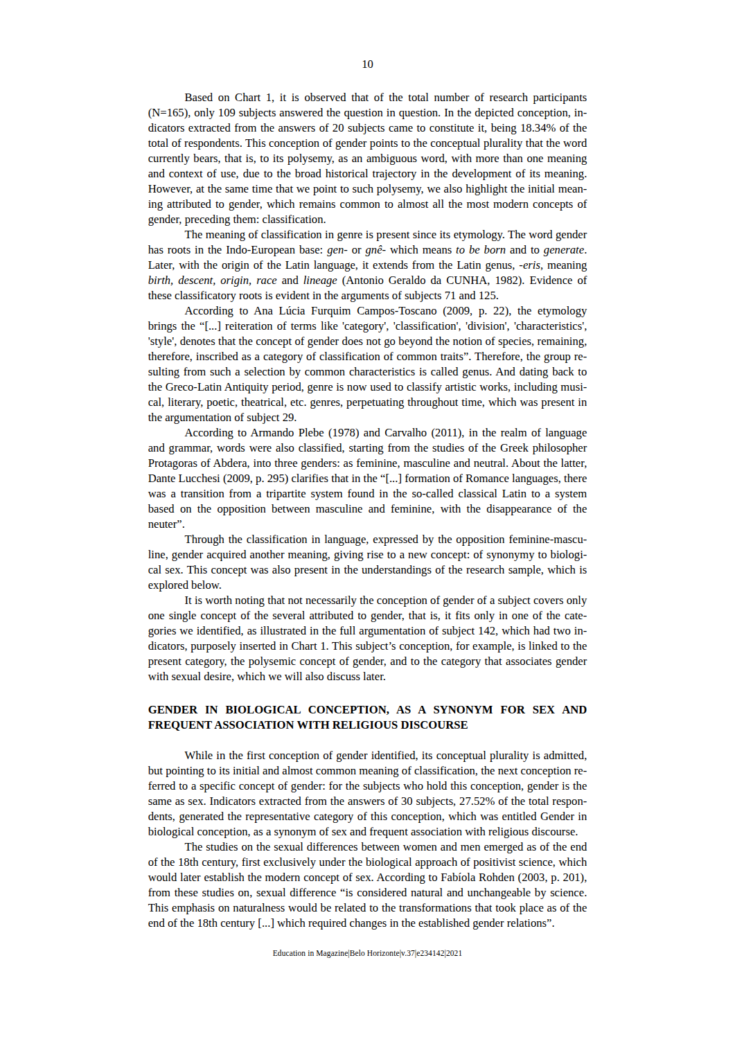10
Based on Chart 1, it is observed that of the total number of research participants (N=165), only 109 subjects answered the question in question. In the depicted conception, indicators extracted from the answers of 20 subjects came to constitute it, being 18.34% of the total of respondents. This conception of gender points to the conceptual plurality that the word currently bears, that is, to its polysemy, as an ambiguous word, with more than one meaning and context of use, due to the broad historical trajectory in the development of its meaning. However, at the same time that we point to such polysemy, we also highlight the initial meaning attributed to gender, which remains common to almost all the most modern concepts of gender, preceding them: classification.
The meaning of classification in genre is present since its etymology. The word gender has roots in the Indo-European base: gen- or gnê- which means to be born and to generate. Later, with the origin of the Latin language, it extends from the Latin genus, -eris, meaning birth, descent, origin, race and lineage (Antonio Geraldo da CUNHA, 1982). Evidence of these classificatory roots is evident in the arguments of subjects 71 and 125.
According to Ana Lúcia Furquim Campos-Toscano (2009, p. 22), the etymology brings the “[...] reiteration of terms like 'category', 'classification', 'division', 'characteristics', 'style', denotes that the concept of gender does not go beyond the notion of species, remaining, therefore, inscribed as a category of classification of common traits”. Therefore, the group resulting from such a selection by common characteristics is called genus. And dating back to the Greco-Latin Antiquity period, genre is now used to classify artistic works, including musical, literary, poetic, theatrical, etc. genres, perpetuating throughout time, which was present in the argumentation of subject 29.
According to Armando Plebe (1978) and Carvalho (2011), in the realm of language and grammar, words were also classified, starting from the studies of the Greek philosopher Protagoras of Abdera, into three genders: as feminine, masculine and neutral. About the latter, Dante Lucchesi (2009, p. 295) clarifies that in the “[...] formation of Romance languages, there was a transition from a tripartite system found in the so-called classical Latin to a system based on the opposition between masculine and feminine, with the disappearance of the neuter”.
Through the classification in language, expressed by the opposition feminine-masculine, gender acquired another meaning, giving rise to a new concept: of synonymy to biological sex. This concept was also present in the understandings of the research sample, which is explored below.
It is worth noting that not necessarily the conception of gender of a subject covers only one single concept of the several attributed to gender, that is, it fits only in one of the categories we identified, as illustrated in the full argumentation of subject 142, which had two indicators, purposely inserted in Chart 1. This subject’s conception, for example, is linked to the present category, the polysemic concept of gender, and to the category that associates gender with sexual desire, which we will also discuss later.
Gender in biological conception, as a synonym for sex and frequent association with religious discourse
While in the first conception of gender identified, its conceptual plurality is admitted, but pointing to its initial and almost common meaning of classification, the next conception referred to a specific concept of gender: for the subjects who hold this conception, gender is the same as sex. Indicators extracted from the answers of 30 subjects, 27.52% of the total respondents, generated the representative category of this conception, which was entitled Gender in biological conception, as a synonym of sex and frequent association with religious discourse.
The studies on the sexual differences between women and men emerged as of the end of the 18th century, first exclusively under the biological approach of positivist science, which would later establish the modern concept of sex. According to Fabíola Rohden (2003, p. 201), from these studies on, sexual difference “is considered natural and unchangeable by science. This emphasis on naturalness would be related to the transformations that took place as of the end of the 18th century [...] which required changes in the established gender relations”.
Education in Magazine|Belo Horizonte|v.37|e234142|2021